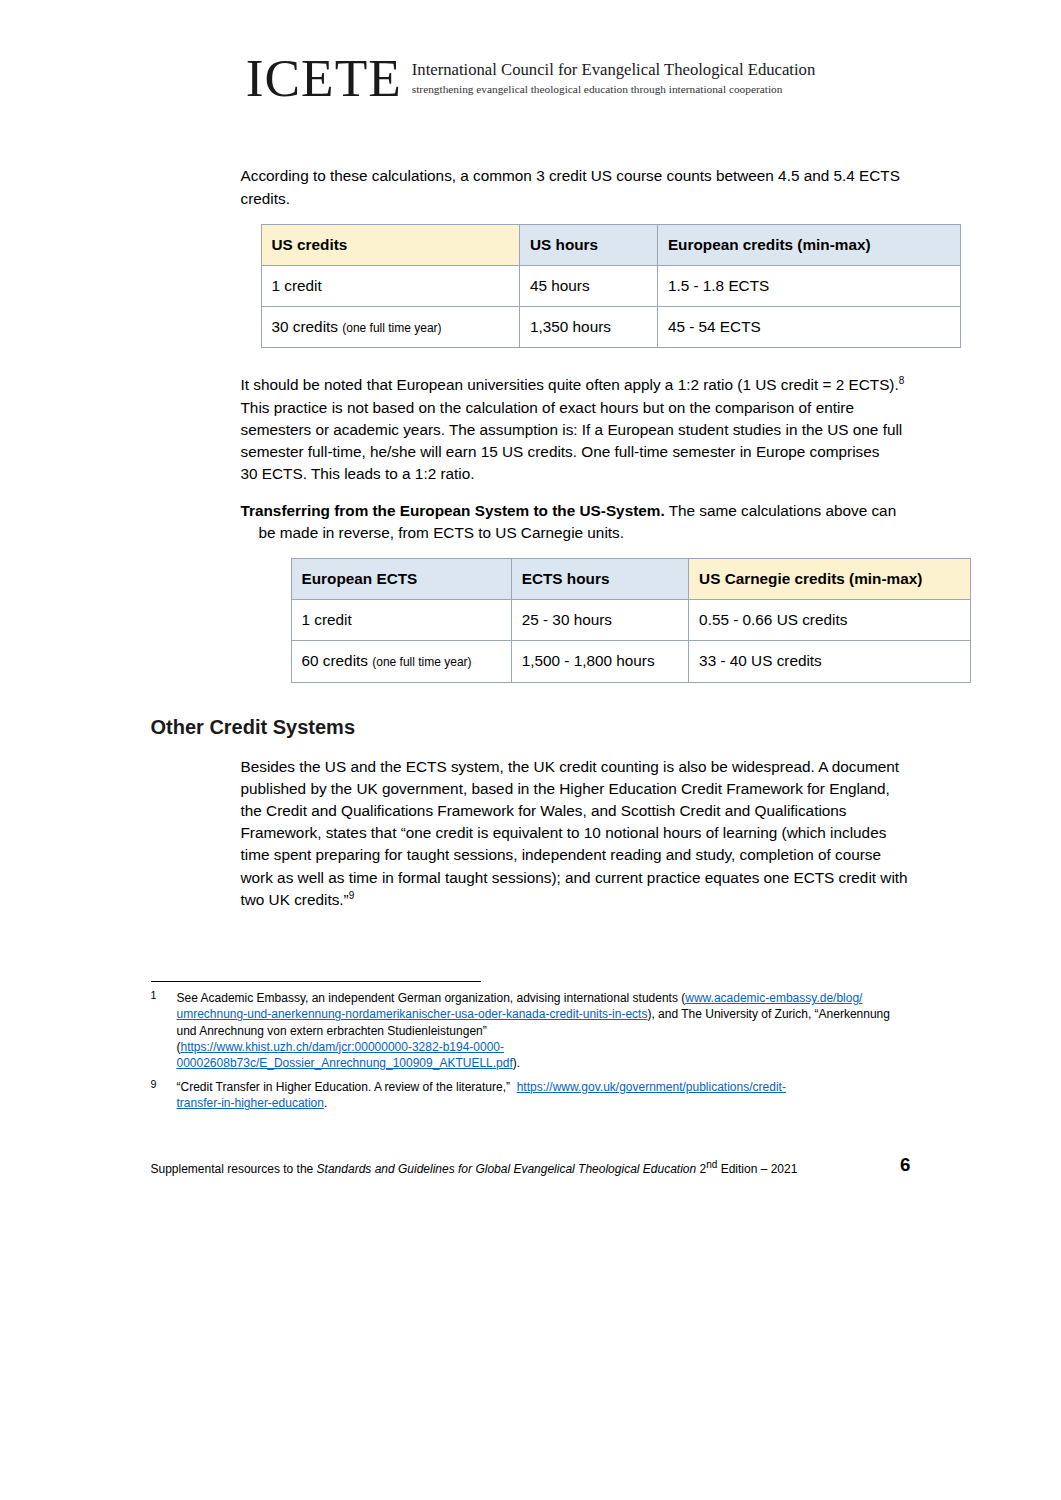ICETE International Council for Evangelical Theological Education
strengthening evangelical theological education through international cooperation
According to these calculations, a common 3 credit US course counts between 4.5 and 5.4 ECTS credits.
| US credits | US hours | European credits (min-max) |
| --- | --- | --- |
| 1 credit | 45 hours | 1.5 - 1.8 ECTS |
| 30 credits (one full time year) | 1,350 hours | 45 - 54 ECTS |
It should be noted that European universities quite often apply a 1:2 ratio (1 US credit = 2 ECTS).8 This practice is not based on the calculation of exact hours but on the comparison of entire semesters or academic years. The assumption is: If a European student studies in the US one full semester full-time, he/she will earn 15 US credits. One full-time semester in Europe comprises
30 ECTS. This leads to a 1:2 ratio.
Transferring from the European System to the US-System. The same calculations above can be made in reverse, from ECTS to US Carnegie units.
| European ECTS | ECTS hours | US Carnegie credits (min-max) |
| --- | --- | --- |
| 1 credit | 25 - 30 hours | 0.55 - 0.66 US credits |
| 60 credits (one full time year) | 1,500 - 1,800 hours | 33 - 40 US credits |
Other Credit Systems
Besides the US and the ECTS system, the UK credit counting is also be widespread. A document published by the UK government, based in the Higher Education Credit Framework for England, the Credit and Qualifications Framework for Wales, and Scottish Credit and Qualifications Framework, states that “one credit is equivalent to 10 notional hours of learning (which includes time spent preparing for taught sessions, independent reading and study, completion of course work as well as time in formal taught sessions); and current practice equates one ECTS credit with two UK credits.”9
See Academic Embassy, an independent German organization, advising international students (www.academic-embassy.de/blog/
umrechnung-und-anerkennung-nordamerikanischer-usa-oder-kanada-credit-units-in-ects), and The University of Zurich, “Anerkennung und Anrechnung von extern erbrachten Studienleistungen”
(https://www.khist.uzh.ch/dam/jcr:00000000-3282-b194-0000-
00002608b73c/E_Dossier_Anrechnung_100909_AKTUELL.pdf).
“Credit Transfer in Higher Education. A review of the literature,” https://www.gov.uk/government/publications/credit-
transfer-in-higher-education.
Supplemental resources to the Standards and Guidelines for Global Evangelical Theological Education 2nd Edition – 2021
6